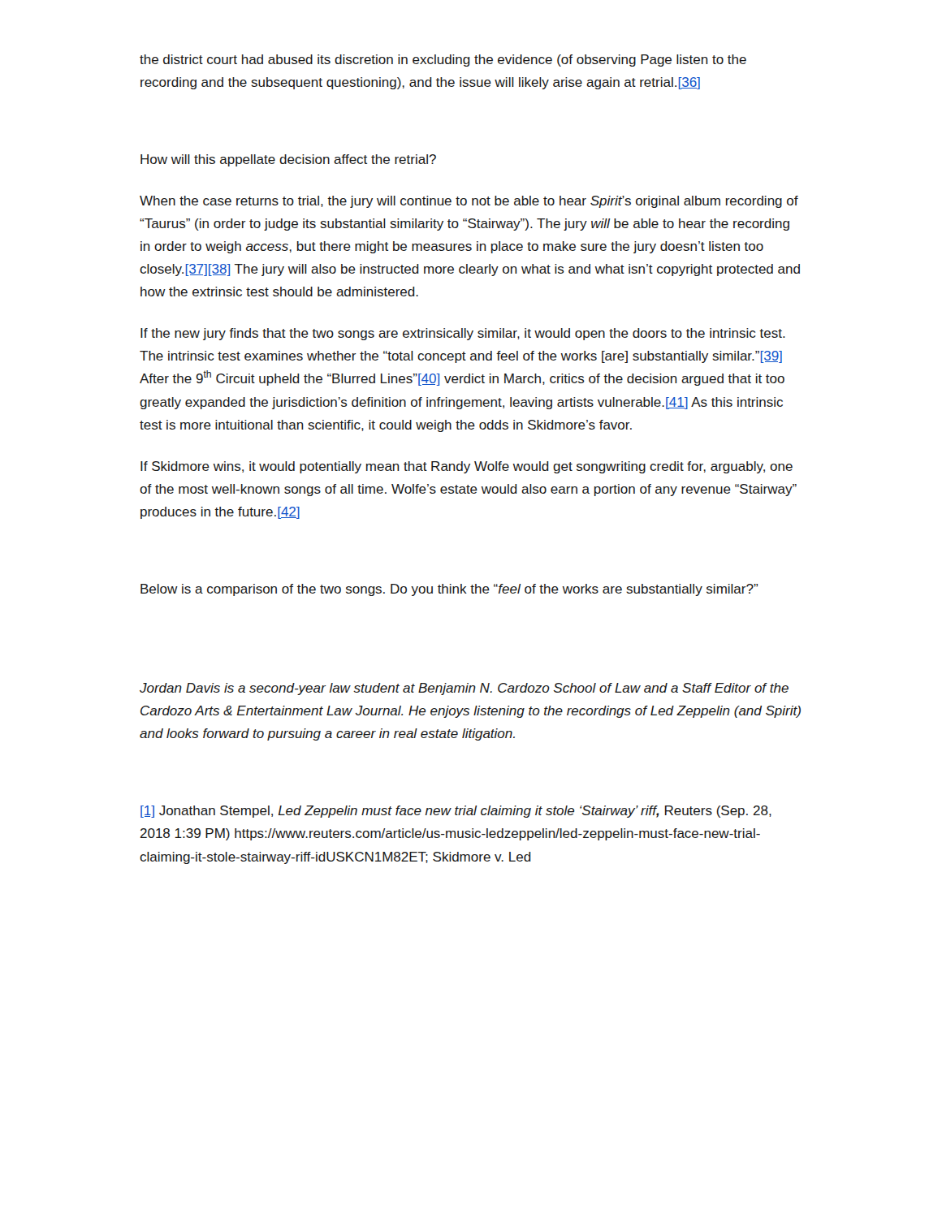the district court had abused its discretion in excluding the evidence (of observing Page listen to the recording and the subsequent questioning), and the issue will likely arise again at retrial.[36]
How will this appellate decision affect the retrial?
When the case returns to trial, the jury will continue to not be able to hear Spirit’s original album recording of “Taurus” (in order to judge its substantial similarity to “Stairway”). The jury will be able to hear the recording in order to weigh access, but there might be measures in place to make sure the jury doesn’t listen too closely.[37][38] The jury will also be instructed more clearly on what is and what isn’t copyright protected and how the extrinsic test should be administered.
If the new jury finds that the two songs are extrinsically similar, it would open the doors to the intrinsic test. The intrinsic test examines whether the “total concept and feel of the works [are] substantially similar.”[39] After the 9th Circuit upheld the “Blurred Lines”[40] verdict in March, critics of the decision argued that it too greatly expanded the jurisdiction’s definition of infringement, leaving artists vulnerable.[41] As this intrinsic test is more intuitional than scientific, it could weigh the odds in Skidmore’s favor.
If Skidmore wins, it would potentially mean that Randy Wolfe would get songwriting credit for, arguably, one of the most well-known songs of all time. Wolfe’s estate would also earn a portion of any revenue “Stairway” produces in the future.[42]
Below is a comparison of the two songs. Do you think the “feel of the works are substantially similar?”
Jordan Davis is a second-year law student at Benjamin N. Cardozo School of Law and a Staff Editor of the Cardozo Arts & Entertainment Law Journal. He enjoys listening to the recordings of Led Zeppelin (and Spirit) and looks forward to pursuing a career in real estate litigation.
[1] Jonathan Stempel, Led Zeppelin must face new trial claiming it stole ‘Stairway’ riff, Reuters (Sep. 28, 2018 1:39 PM) https://www.reuters.com/article/us-music-ledzeppelin/led-zeppelin-must-face-new-trial-claiming-it-stole-stairway-riff-idUSKCN1M82ET; Skidmore v. Led